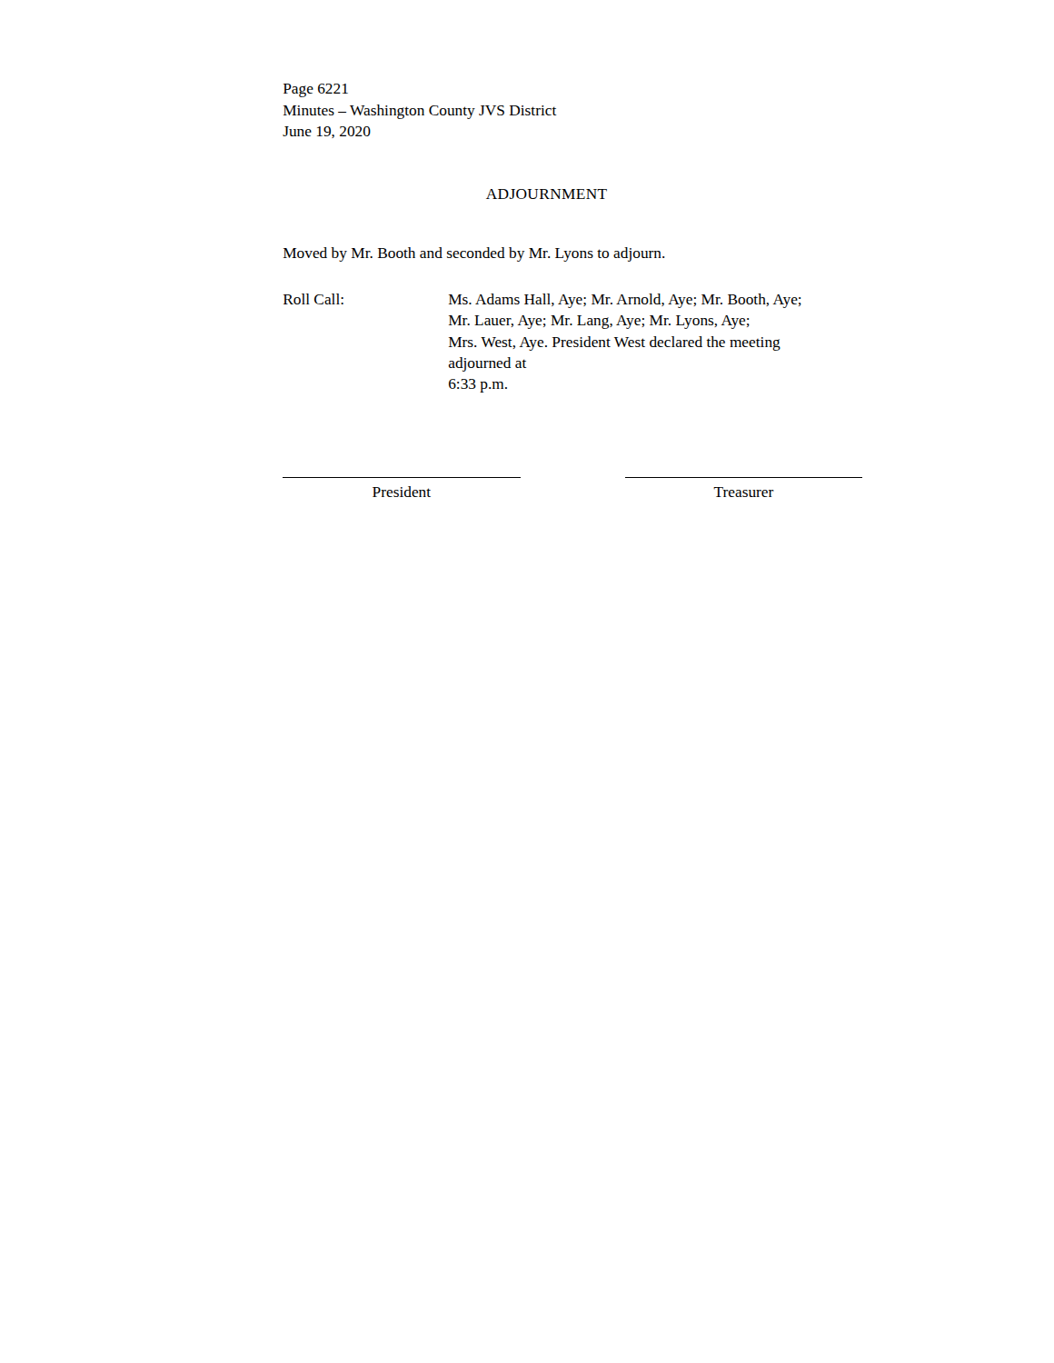Page 6221
Minutes – Washington County JVS District
June 19, 2020
ADJOURNMENT
Moved by Mr. Booth and seconded by Mr. Lyons to adjourn.
Roll Call:
Ms. Adams Hall, Aye; Mr. Arnold, Aye; Mr. Booth, Aye;
Mr. Lauer, Aye; Mr. Lang, Aye; Mr. Lyons, Aye;
Mrs. West, Aye. President West declared the meeting adjourned at
6:33 p.m.
President
Treasurer